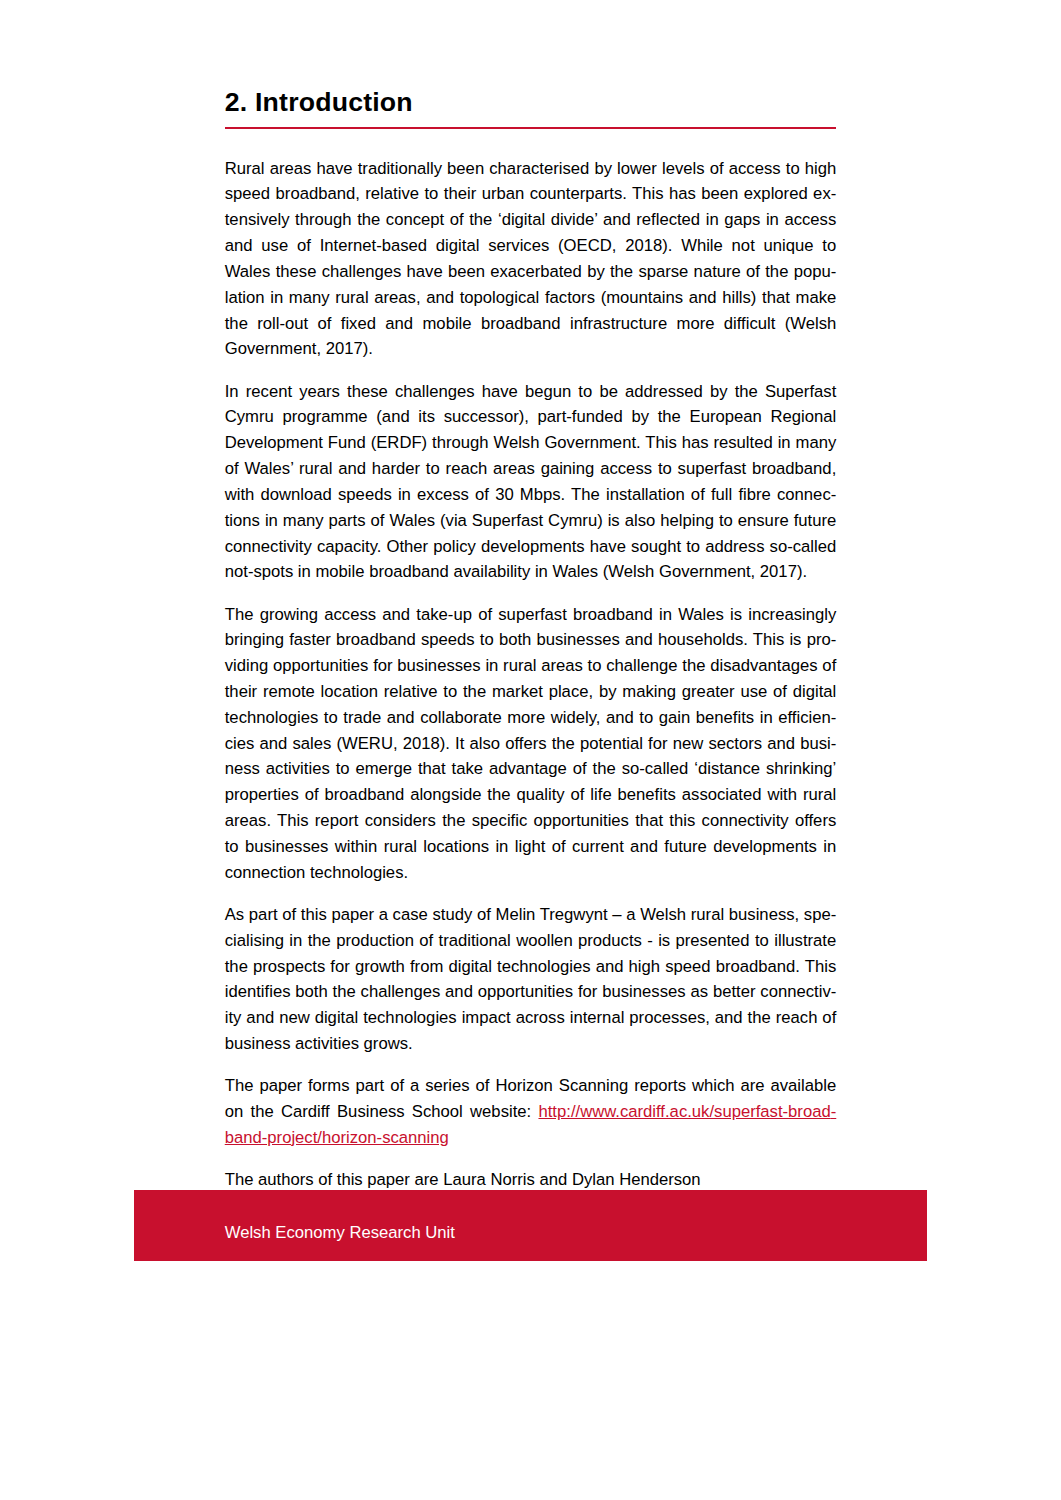2. Introduction
Rural areas have traditionally been characterised by lower levels of access to high speed broadband, relative to their urban counterparts. This has been explored extensively through the concept of the ‘digital divide’ and reflected in gaps in access and use of Internet-based digital services (OECD, 2018). While not unique to Wales these challenges have been exacerbated by the sparse nature of the population in many rural areas, and topological factors (mountains and hills) that make the roll-out of fixed and mobile broadband infrastructure more difficult (Welsh Government, 2017).
In recent years these challenges have begun to be addressed by the Superfast Cymru programme (and its successor), part-funded by the European Regional Development Fund (ERDF) through Welsh Government. This has resulted in many of Wales’ rural and harder to reach areas gaining access to superfast broadband, with download speeds in excess of 30 Mbps. The installation of full fibre connections in many parts of Wales (via Superfast Cymru) is also helping to ensure future connectivity capacity. Other policy developments have sought to address so-called not-spots in mobile broadband availability in Wales (Welsh Government, 2017).
The growing access and take-up of superfast broadband in Wales is increasingly bringing faster broadband speeds to both businesses and households. This is providing opportunities for businesses in rural areas to challenge the disadvantages of their remote location relative to the market place, by making greater use of digital technologies to trade and collaborate more widely, and to gain benefits in efficiencies and sales (WERU, 2018). It also offers the potential for new sectors and business activities to emerge that take advantage of the so-called ‘distance shrinking’ properties of broadband alongside the quality of life benefits associated with rural areas. This report considers the specific opportunities that this connectivity offers to businesses within rural locations in light of current and future developments in connection technologies.
As part of this paper a case study of Melin Tregwynt – a Welsh rural business, specialising in the production of traditional woollen products - is presented to illustrate the prospects for growth from digital technologies and high speed broadband. This identifies both the challenges and opportunities for businesses as better connectivity and new digital technologies impact across internal processes, and the reach of business activities grows.
The paper forms part of a series of Horizon Scanning reports which are available on the Cardiff Business School website: http://www.cardiff.ac.uk/superfast-broadband-project/horizon-scanning
The authors of this paper are Laura Norris and Dylan Henderson
The authors wish to thank Dylan Griffiths, Gwynedd Council for his comments on an earlier draft.
Welsh Economy Research Unit